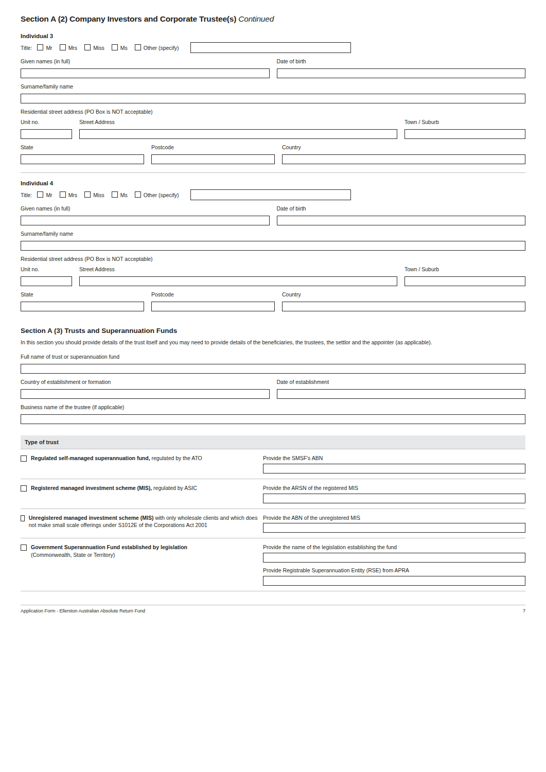Section A (2) Company Investors and Corporate Trustee(s) Continued
Individual 3
Title: Mr Mrs Miss Ms Other (specify)
Given names (in full)
Date of birth
Surname/family name
Residential street address (PO Box is NOT acceptable)
Unit no.
Street Address
Town / Suburb
State
Postcode
Country
Individual 4
Title: Mr Mrs Miss Ms Other (specify)
Given names (in full)
Date of birth
Surname/family name
Residential street address (PO Box is NOT acceptable)
Unit no.
Street Address
Town / Suburb
State
Postcode
Country
Section A (3) Trusts and Superannuation Funds
In this section you should provide details of the trust itself and you may need to provide details of the beneficiaries, the trustees, the settlor and the appointer (as applicable).
Full name of trust or superannuation fund
Country of establishment or formation
Date of establishment
Business name of the trustee (if applicable)
Type of trust
| Regulated self-managed superannuation fund, regulated by the ATO | Provide the SMSF's ABN |
| Registered managed investment scheme (MIS), regulated by ASIC | Provide the ARSN of the registered MIS |
| Unregistered managed investment scheme (MIS) with only wholesale clients and which does not make small scale offerings under S1012E of the Corporations Act 2001 | Provide the ABN of the unregistered MIS |
| Government Superannuation Fund established by legislation (Commonwealth, State or Territory) | Provide the name of the legislation establishing the fund Provide Registrable Superannuation Entity (RSE) from APRA |
Application Form - Ellerston Australian Absolute Return Fund 7